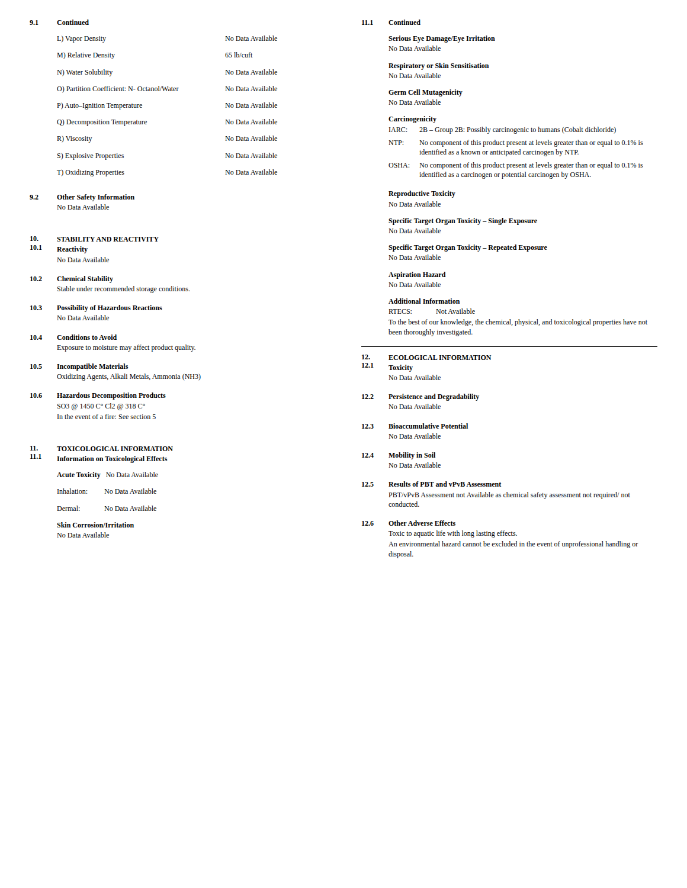9.1
Continued
L) Vapor Density
No Data Available
M) Relative Density
65 lb/cuft
N) Water Solubility
No Data Available
O) Partition Coefficient: N- Octanol/Water
No Data Available
P) Auto–Ignition Temperature
No Data Available
Q) Decomposition Temperature
No Data Available
R) Viscosity
No Data Available
S) Explosive Properties
No Data Available
T) Oxidizing Properties
No Data Available
9.2
Other Safety Information
No Data Available
10.
10.1
STABILITY AND REACTIVITY
Reactivity
No Data Available
10.2
Chemical Stability
Stable under recommended storage conditions.
10.3
Possibility of Hazardous Reactions
No Data Available
10.4
Conditions to Avoid
Exposure to moisture may affect product quality.
10.5
Incompatible Materials
Oxidizing Agents, Alkali Metals, Ammonia (NH3)
10.6
Hazardous Decomposition Products
SO3 @ 1450 C° Cl2 @ 318 C°
In the event of a fire: See section 5
11.
11.1
TOXICOLOGICAL INFORMATION
Information on Toxicological Effects
Acute Toxicity No Data Available
Inhalation:
No Data Available
Dermal:
No Data Available
Skin Corrosion/Irritation
No Data Available
11.1
Continued
Serious Eye Damage/Eye Irritation
No Data Available
Respiratory or Skin Sensitisation
No Data Available
Germ Cell Mutagenicity
No Data Available
Carcinogenicity
IARC:
2B – Group 2B: Possibly carcinogenic to humans (Cobalt dichloride)
NTP:
No component of this product present at levels greater than or equal to 0.1% is identified as a known or anticipated carcinogen by NTP.
OSHA:
No component of this product present at levels greater than or equal to 0.1% is identified as a carcinogen or potential carcinogen by OSHA.
Reproductive Toxicity
No Data Available
Specific Target Organ Toxicity – Single Exposure
No Data Available
Specific Target Organ Toxicity – Repeated Exposure
No Data Available
Aspiration Hazard
No Data Available
Additional Information
RTECS:
Not Available
To the best of our knowledge, the chemical, physical, and toxicological properties have not been thoroughly investigated.
12.
12.1
ECOLOGICAL INFORMATION
Toxicity
No Data Available
12.2
Persistence and Degradability
No Data Available
12.3
Bioaccumulative Potential
No Data Available
12.4
Mobility in Soil
No Data Available
12.5
Results of PBT and vPvB Assessment
PBT/vPvB Assessment not Available as chemical safety assessment not required/ not conducted.
12.6
Other Adverse Effects
Toxic to aquatic life with long lasting effects.
An environmental hazard cannot be excluded in the event of unprofessional handling or disposal.